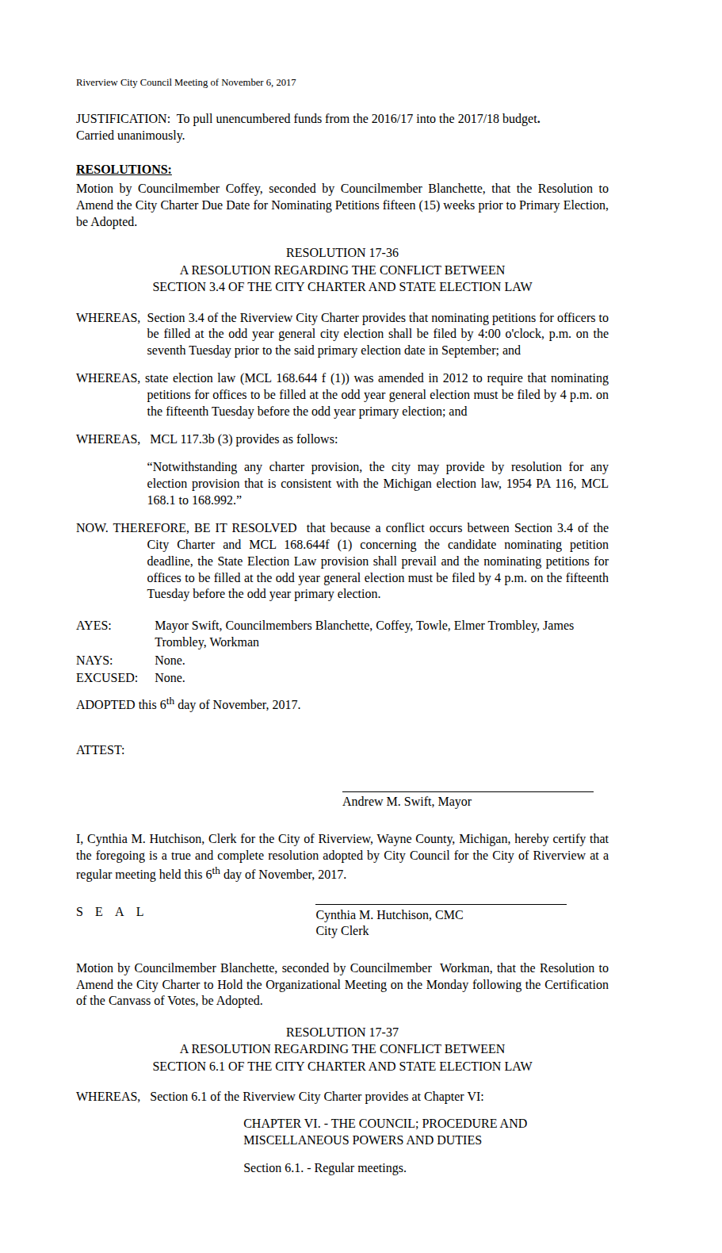Riverview City Council Meeting of November 6, 2017
JUSTIFICATION: To pull unencumbered funds from the 2016/17 into the 2017/18 budget.
Carried unanimously.
RESOLUTIONS:
Motion by Councilmember Coffey, seconded by Councilmember Blanchette, that the Resolution to Amend the City Charter Due Date for Nominating Petitions fifteen (15) weeks prior to Primary Election, be Adopted.
RESOLUTION 17-36
A RESOLUTION REGARDING THE CONFLICT BETWEEN
SECTION 3.4 OF THE CITY CHARTER AND STATE ELECTION LAW
WHEREAS,
Section 3.4 of the Riverview City Charter provides that nominating petitions for officers to be filled at the odd year general city election shall be filed by 4:00 o'clock, p.m. on the seventh Tuesday prior to the said primary election date in September; and
WHEREAS, state election law (MCL 168.644 f (1)) was amended in 2012 to require that nominating petitions for offices to be filled at the odd year general election must be filed by 4 p.m. on the fifteenth Tuesday before the odd year primary election; and
WHEREAS, MCL 117.3b (3) provides as follows:
“Notwithstanding any charter provision, the city may provide by resolution for any election provision that is consistent with the Michigan election law, 1954 PA 116, MCL 168.1 to 168.992.”
NOW. THEREFORE, BE IT RESOLVED that because a conflict occurs between Section 3.4 of the City Charter and MCL 168.644f (1) concerning the candidate nominating petition deadline, the State Election Law provision shall prevail and the nominating petitions for offices to be filled at the odd year general election must be filed by 4 p.m. on the fifteenth Tuesday before the odd year primary election.
AYES:
Mayor Swift, Councilmembers Blanchette, Coffey, Towle, Elmer Trombley, James Trombley, Workman
NAYS:
None.
EXCUSED:
None.
ADOPTED this 6th day of November, 2017.
ATTEST:
Andrew M. Swift, Mayor
I, Cynthia M. Hutchison, Clerk for the City of Riverview, Wayne County, Michigan, hereby certify that the foregoing is a true and complete resolution adopted by City Council for the City of Riverview at a regular meeting held this 6th day of November, 2017.
S E A L
Cynthia M. Hutchison, CMC
City Clerk
Motion by Councilmember Blanchette, seconded by Councilmember Workman, that the Resolution to Amend the City Charter to Hold the Organizational Meeting on the Monday following the Certification of the Canvass of Votes, be Adopted.
RESOLUTION 17-37
A RESOLUTION REGARDING THE CONFLICT BETWEEN
SECTION 6.1 OF THE CITY CHARTER AND STATE ELECTION LAW
WHEREAS, Section 6.1 of the Riverview City Charter provides at Chapter VI:
CHAPTER VI. - THE COUNCIL; PROCEDURE AND MISCELLANEOUS POWERS AND DUTIES
Section 6.1. - Regular meetings.